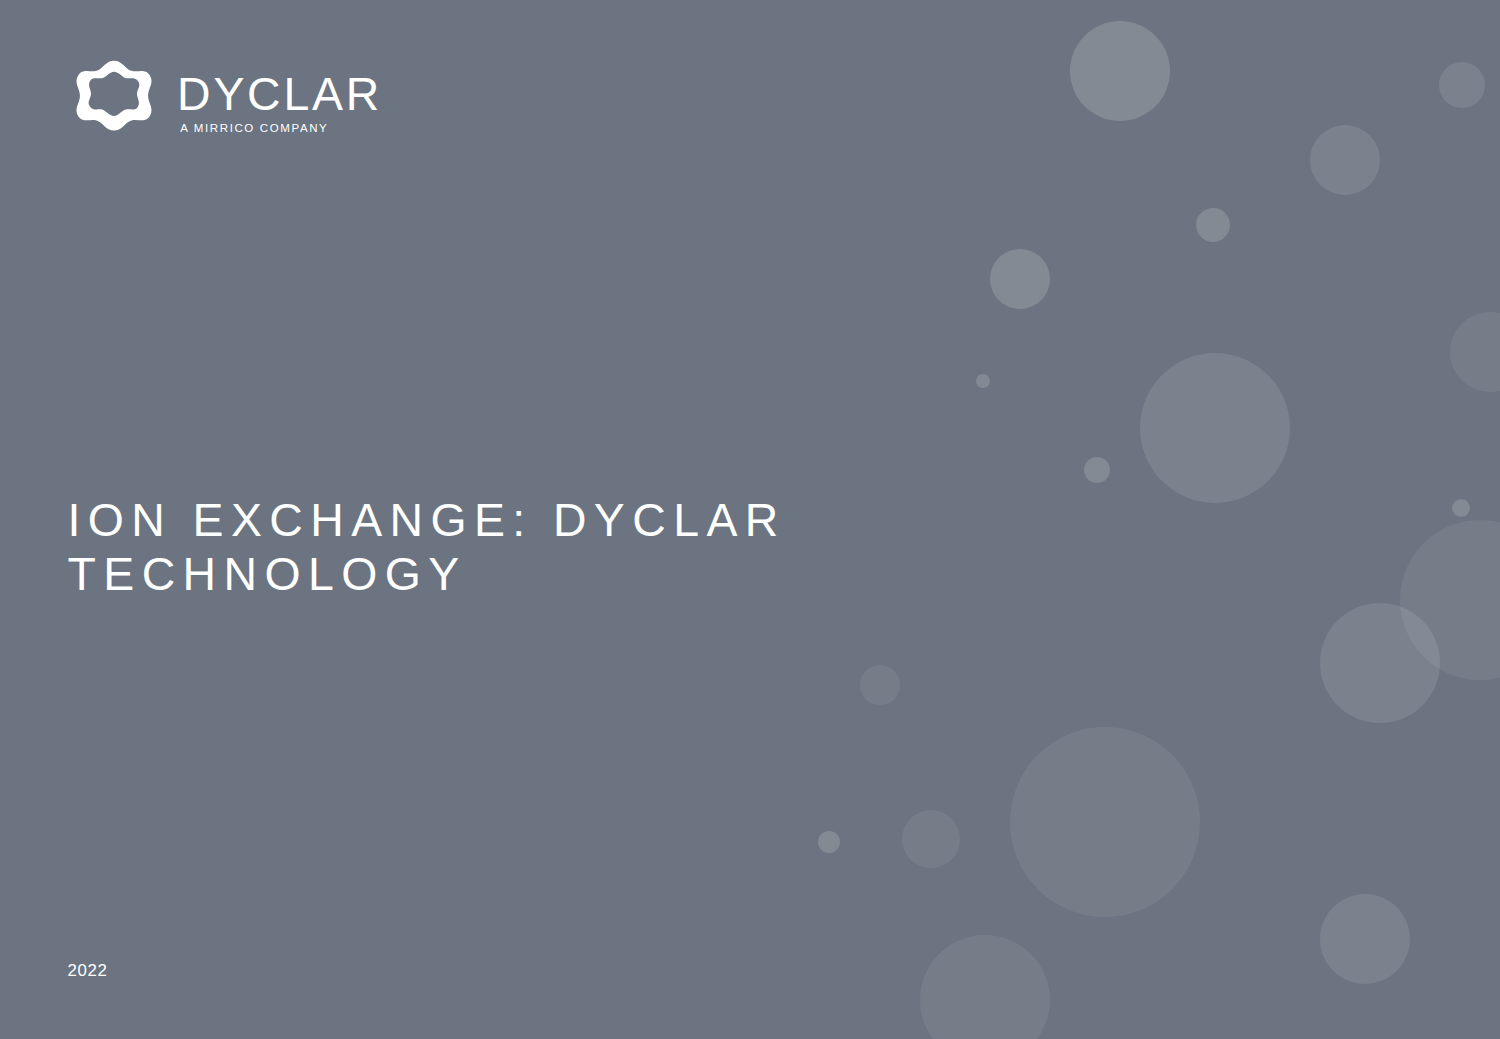DYCLAR
A MIRRICO COMPANY
Ion Exchange: Dyclar Technology
2022